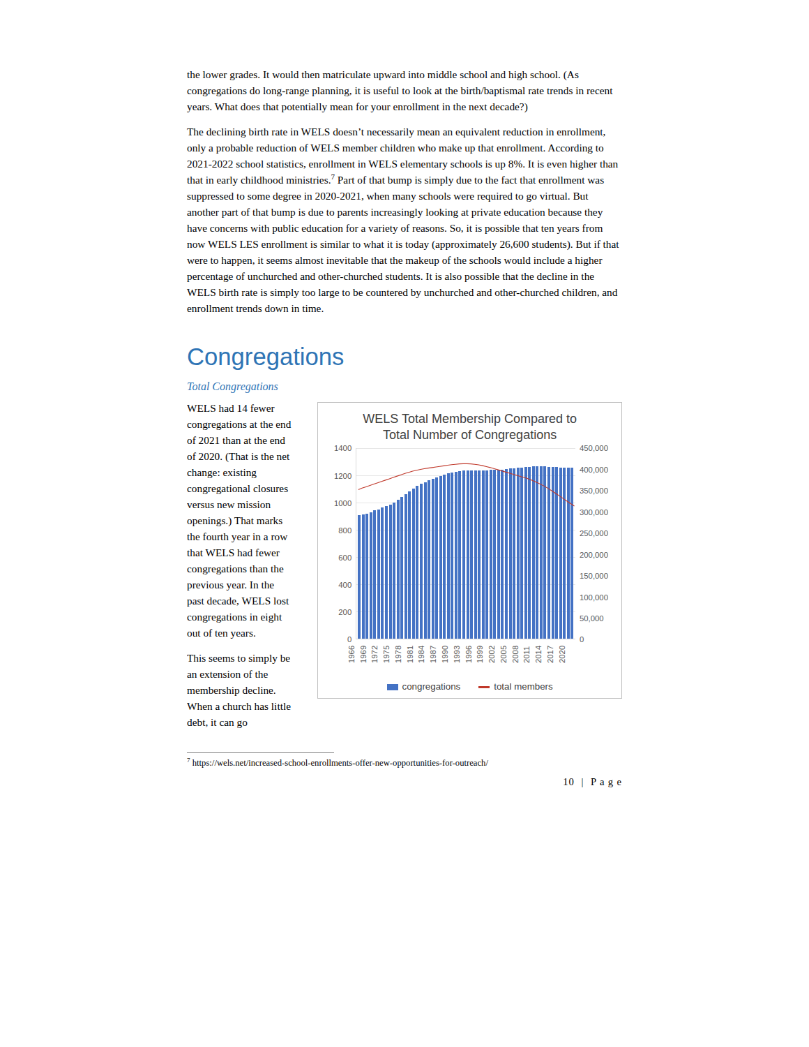the lower grades. It would then matriculate upward into middle school and high school. (As congregations do long-range planning, it is useful to look at the birth/baptismal rate trends in recent years. What does that potentially mean for your enrollment in the next decade?)
The declining birth rate in WELS doesn’t necessarily mean an equivalent reduction in enrollment, only a probable reduction of WELS member children who make up that enrollment. According to 2021-2022 school statistics, enrollment in WELS elementary schools is up 8%. It is even higher than that in early childhood ministries.7 Part of that bump is simply due to the fact that enrollment was suppressed to some degree in 2020-2021, when many schools were required to go virtual. But another part of that bump is due to parents increasingly looking at private education because they have concerns with public education for a variety of reasons. So, it is possible that ten years from now WELS LES enrollment is similar to what it is today (approximately 26,600 students). But if that were to happen, it seems almost inevitable that the makeup of the schools would include a higher percentage of unchurched and other-churched students. It is also possible that the decline in the WELS birth rate is simply too large to be countered by unchurched and other-churched children, and enrollment trends down in time.
Congregations
Total Congregations
WELS Total Membership Compared to
Total Number of Congregations
1400 1200 1000 800 600 400 200 0
450,000 400,000 350,000 300,000 250,000 200,000 150,000 100,000 50,000 0
1966 1969 1972 1975 1978 1981 1984 1987 1990 1993 1996 1999 2002 2005 2008 2011 2014 2017 2020
congregations total members
WELS had 14 fewer congregations at the end of 2021 than at the end of 2020. (That is the net change: existing congregational closures versus new mission openings.) That marks the fourth year in a row that WELS had fewer congregations than the previous year. In the past decade, WELS lost congregations in eight out of ten years.
This seems to simply be an extension of the membership decline. When a church has little debt, it can go
7 https://wels.net/increased-school-enrollments-offer-new-opportunities-for-outreach/
10 | P a g e